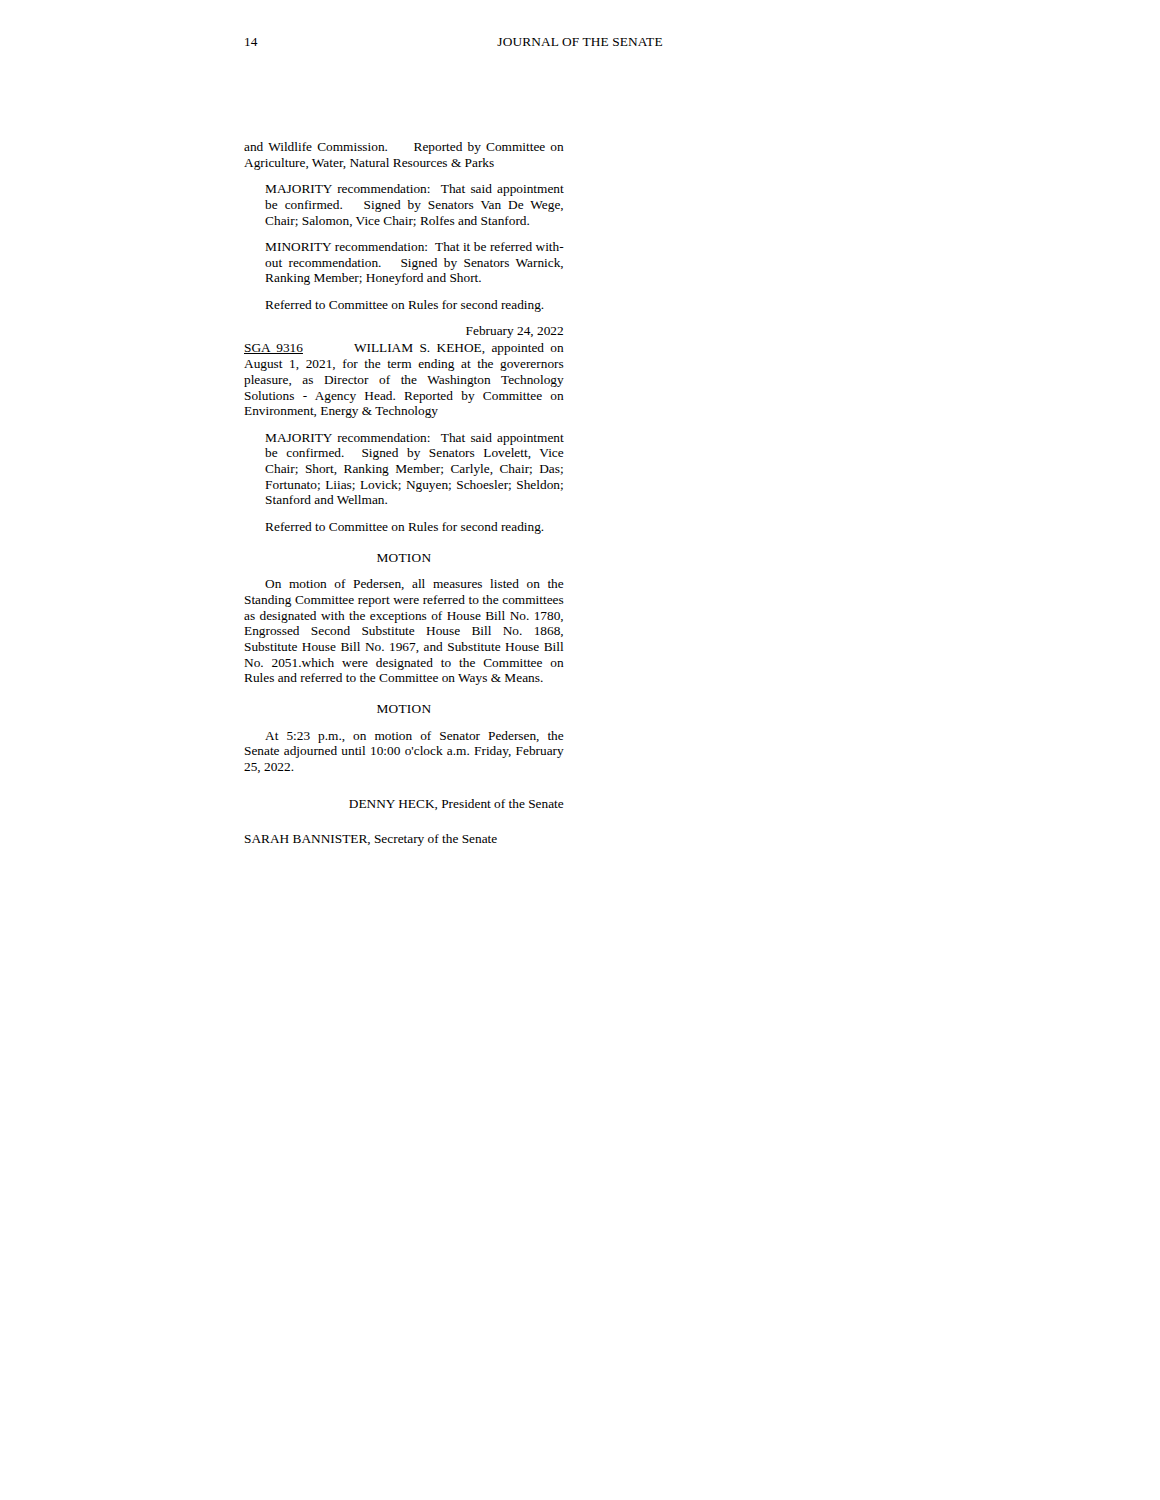14
JOURNAL OF THE SENATE
and Wildlife Commission. Reported by Committee on Agriculture, Water, Natural Resources & Parks
MAJORITY recommendation: That said appointment be confirmed. Signed by Senators Van De Wege, Chair; Salomon, Vice Chair; Rolfes and Stanford.
MINORITY recommendation: That it be referred without recommendation. Signed by Senators Warnick, Ranking Member; Honeyford and Short.
Referred to Committee on Rules for second reading.
February 24, 2022
SGA 9316 WILLIAM S. KEHOE, appointed on August 1, 2021, for the term ending at the goverernors pleasure, as Director of the Washington Technology Solutions - Agency Head. Reported by Committee on Environment, Energy & Technology
MAJORITY recommendation: That said appointment be confirmed. Signed by Senators Lovelett, Vice Chair; Short, Ranking Member; Carlyle, Chair; Das; Fortunato; Liias; Lovick; Nguyen; Schoesler; Sheldon; Stanford and Wellman.
Referred to Committee on Rules for second reading.
MOTION
On motion of Pedersen, all measures listed on the Standing Committee report were referred to the committees as designated with the exceptions of House Bill No. 1780, Engrossed Second Substitute House Bill No. 1868, Substitute House Bill No. 1967, and Substitute House Bill No. 2051.which were designated to the Committee on Rules and referred to the Committee on Ways & Means.
MOTION
At 5:23 p.m., on motion of Senator Pedersen, the Senate adjourned until 10:00 o'clock a.m. Friday, February 25, 2022.
DENNY HECK, President of the Senate
SARAH BANNISTER, Secretary of the Senate